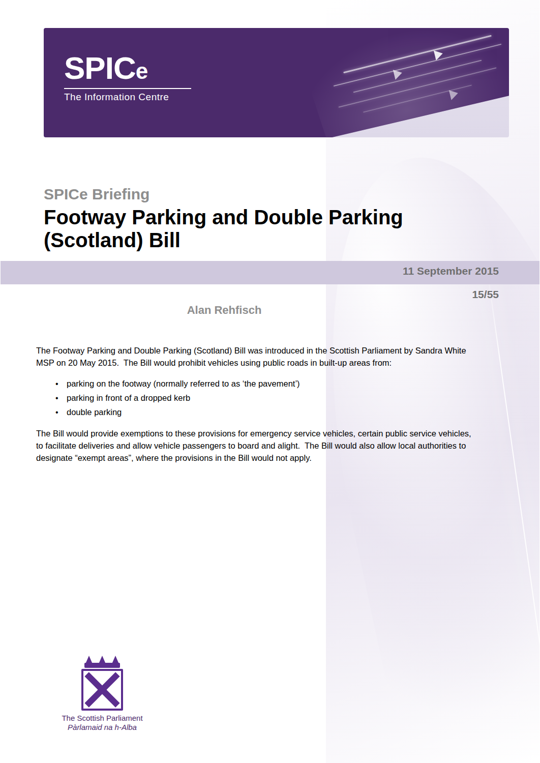SPICe
The Information Centre
SPICe Briefing
Footway Parking and Double Parking
(Scotland) Bill
11 September 2015
15/55
Alan Rehfisch
The Footway Parking and Double Parking (Scotland) Bill was introduced in the Scottish Parliament by Sandra White MSP on 20 May 2015. The Bill would prohibit vehicles using public roads in built-up areas from:
parking on the footway (normally referred to as ‘the pavement’)
parking in front of a dropped kerb
double parking
The Bill would provide exemptions to these provisions for emergency service vehicles, certain public service vehicles, to facilitate deliveries and allow vehicle passengers to board and alight. The Bill would also allow local authorities to designate “exempt areas”, where the provisions in the Bill would not apply.
The Scottish Parliament
Pàrlamaid na h-Alba